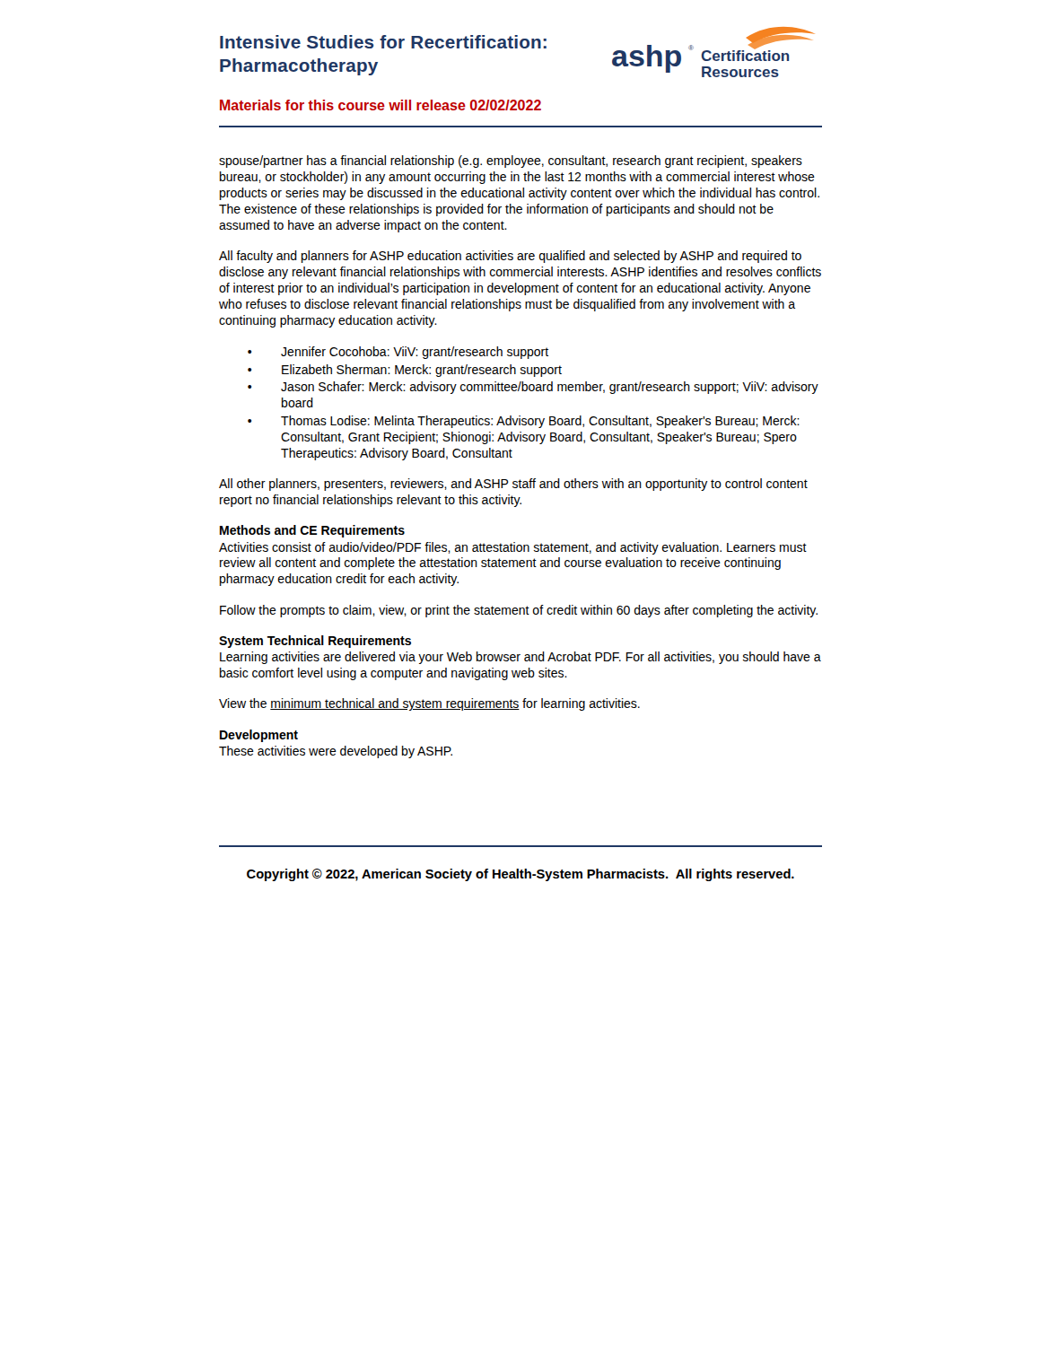ASHP Certification Resources ashp ® Certification Resources
Intensive Studies for Recertification: Pharmacotherapy
Materials for this course will release 02/02/2022
spouse/partner has a financial relationship (e.g. employee, consultant, research grant recipient, speakers bureau, or stockholder) in any amount occurring the in the last 12 months with a commercial interest whose products or series may be discussed in the educational activity content over which the individual has control. The existence of these relationships is provided for the information of participants and should not be assumed to have an adverse impact on the content.
All faculty and planners for ASHP education activities are qualified and selected by ASHP and required to disclose any relevant financial relationships with commercial interests. ASHP identifies and resolves conflicts of interest prior to an individual’s participation in development of content for an educational activity. Anyone who refuses to disclose relevant financial relationships must be disqualified from any involvement with a continuing pharmacy education activity.
Jennifer Cocohoba: ViiV: grant/research support
Elizabeth Sherman: Merck: grant/research support
Jason Schafer: Merck: advisory committee/board member, grant/research support; ViiV: advisory board
Thomas Lodise: Melinta Therapeutics: Advisory Board, Consultant, Speaker's Bureau; Merck: Consultant, Grant Recipient; Shionogi: Advisory Board, Consultant, Speaker's Bureau; Spero Therapeutics: Advisory Board, Consultant
All other planners, presenters, reviewers, and ASHP staff and others with an opportunity to control content report no financial relationships relevant to this activity.
Methods and CE Requirements
Activities consist of audio/video/PDF files, an attestation statement, and activity evaluation. Learners must review all content and complete the attestation statement and course evaluation to receive continuing pharmacy education credit for each activity.
Follow the prompts to claim, view, or print the statement of credit within 60 days after completing the activity.
System Technical Requirements
Learning activities are delivered via your Web browser and Acrobat PDF. For all activities, you should have a basic comfort level using a computer and navigating web sites.
View the minimum technical and system requirements for learning activities.
Development
These activities were developed by ASHP.
Copyright © 2022, American Society of Health-System Pharmacists. All rights reserved.